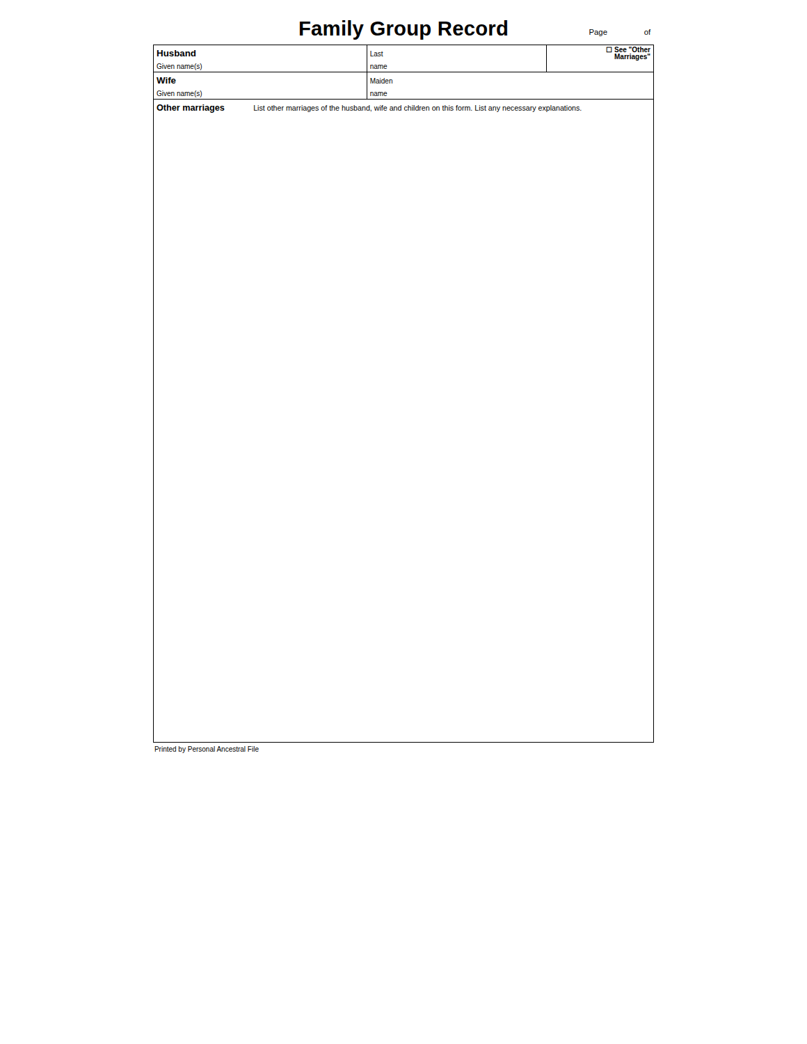Family Group Record
Page of
| Husband Given name(s) | Last name | ☐ See "Other ☐ Marriages" |
| Wife Given name(s) | Maiden name |
| Other marriages List other marriages of the husband, wife and children on this form. List any necessary explanations. |
Printed by Personal Ancestral File